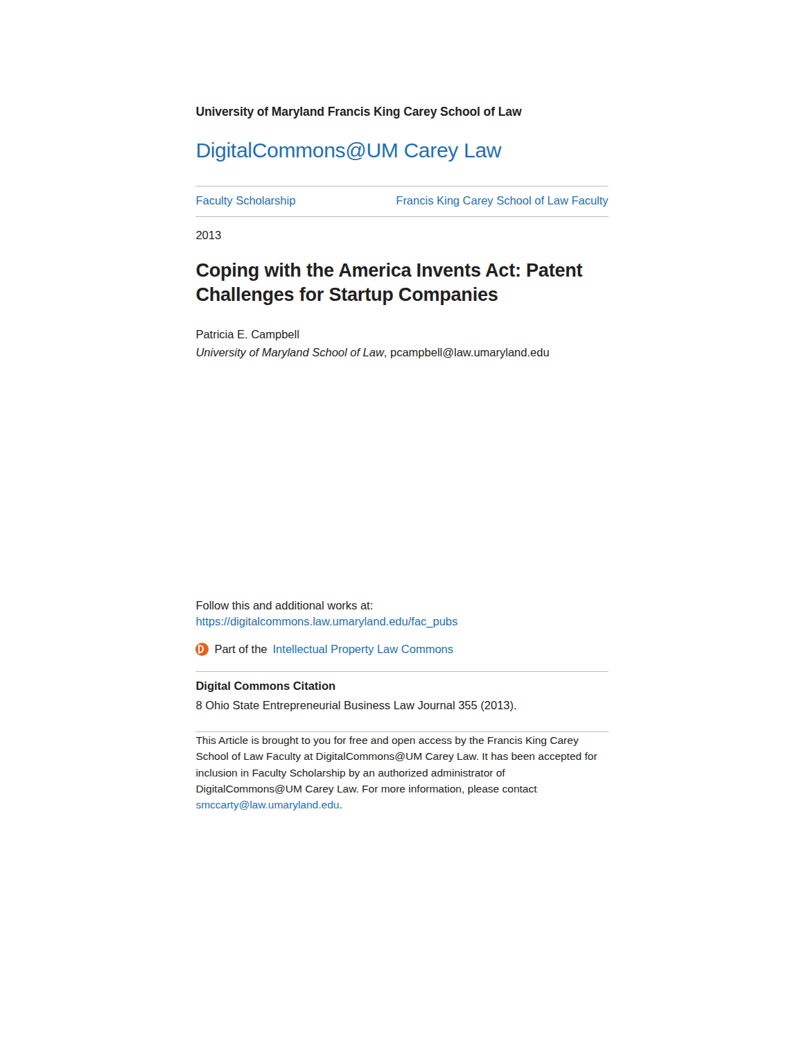University of Maryland Francis King Carey School of Law
DigitalCommons@UM Carey Law
Faculty Scholarship
Francis King Carey School of Law Faculty
2013
Coping with the America Invents Act: Patent Challenges for Startup Companies
Patricia E. Campbell
University of Maryland School of Law, pcampbell@law.umaryland.edu
Follow this and additional works at: https://digitalcommons.law.umaryland.edu/fac_pubs
Part of the Intellectual Property Law Commons
Digital Commons Citation
8 Ohio State Entrepreneurial Business Law Journal 355 (2013).
This Article is brought to you for free and open access by the Francis King Carey School of Law Faculty at DigitalCommons@UM Carey Law. It has been accepted for inclusion in Faculty Scholarship by an authorized administrator of DigitalCommons@UM Carey Law. For more information, please contact smccarty@law.umaryland.edu.